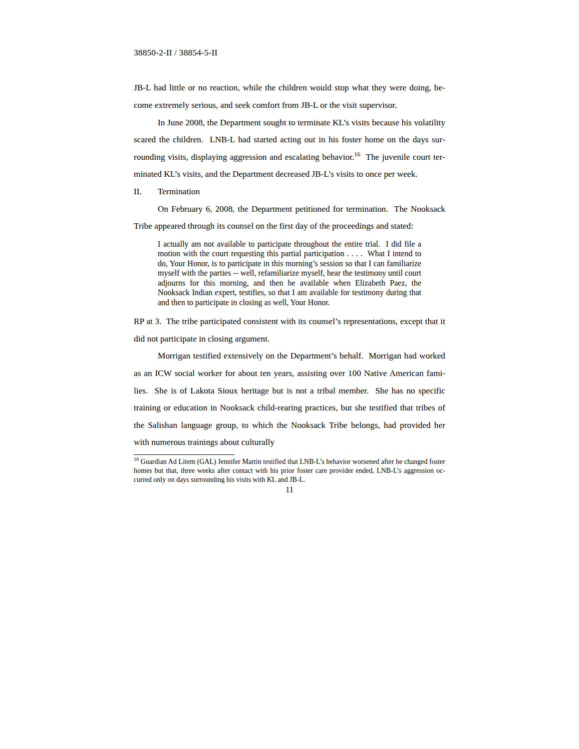38850-2-II / 38854-5-II
JB-L had little or no reaction, while the children would stop what they were doing, become extremely serious, and seek comfort from JB-L or the visit supervisor.
In June 2008, the Department sought to terminate KL’s visits because his volatility scared the children. LNB-L had started acting out in his foster home on the days surrounding visits, displaying aggression and escalating behavior.16 The juvenile court terminated KL’s visits, and the Department decreased JB-L’s visits to once per week.
II. Termination
On February 6, 2008, the Department petitioned for termination. The Nooksack Tribe appeared through its counsel on the first day of the proceedings and stated:
I actually am not available to participate throughout the entire trial. I did file a motion with the court requesting this partial participation . . . . What I intend to do, Your Honor, is to participate in this morning’s session so that I can familiarize myself with the parties -- well, refamiliarize myself, hear the testimony until court adjourns for this morning, and then be available when Elizabeth Paez, the Nooksack Indian expert, testifies, so that I am available for testimony during that and then to participate in closing as well, Your Honor.
RP at 3. The tribe participated consistent with its counsel’s representations, except that it did not participate in closing argument.
Morrigan testified extensively on the Department’s behalf. Morrigan had worked as an ICW social worker for about ten years, assisting over 100 Native American families. She is of Lakota Sioux heritage but is not a tribal member. She has no specific training or education in Nooksack child-rearing practices, but she testified that tribes of the Salishan language group, to which the Nooksack Tribe belongs, had provided her with numerous trainings about culturally
16 Guardian Ad Litem (GAL) Jennifer Martin testified that LNB-L’s behavior worsened after he changed foster homes but that, three weeks after contact with his prior foster care provider ended, LNB-L’s aggression occurred only on days surrounding his visits with KL and JB-L.
11